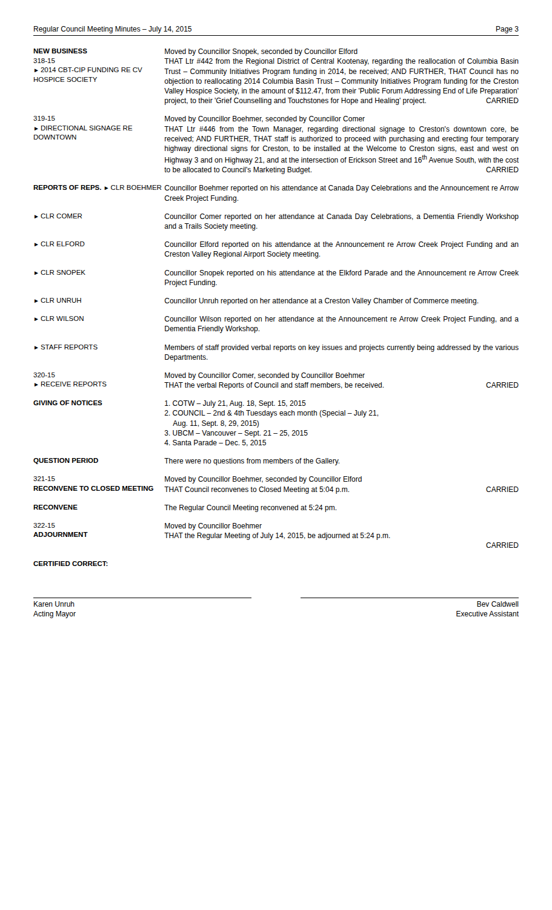Regular Council Meeting Minutes – July 14, 2015 Page 3
| NEW BUSINESS 318-15 2014 CBT-CIP FUNDING RE CV HOSPICE SOCIETY | Moved by Councillor Snopek, seconded by Councillor Elford THAT Ltr #442 from the Regional District of Central Kootenay, regarding the reallocation of Columbia Basin Trust – Community Initiatives Program funding in 2014, be received; AND FURTHER, THAT Council has no objection to reallocating 2014 Columbia Basin Trust – Community Initiatives Program funding for the Creston Valley Hospice Society, in the amount of $112.47, from their 'Public Forum Addressing End of Life Preparation' project, to their 'Grief Counselling and Touchstones for Hope and Healing' project. CARRIED |
| 319-15 DIRECTIONAL SIGNAGE RE DOWNTOWN | Moved by Councillor Boehmer, seconded by Councillor Comer THAT Ltr #446 from the Town Manager, regarding directional signage to Creston's downtown core, be received; AND FURTHER, THAT staff is authorized to proceed with purchasing and erecting four temporary highway directional signs for Creston, to be installed at the Welcome to Creston signs, east and west on Highway 3 and on Highway 21, and at the intersection of Erickson Street and 16 th Avenue South, with the cost to be allocated to Council's Marketing Budget. CARRIED |
| REPORTS OF REPS. CLR BOEHMER | Councillor Boehmer reported on his attendance at Canada Day Celebrations and the Announcement re Arrow Creek Project Funding. |
| CLR COMER | Councillor Comer reported on her attendance at Canada Day Celebrations, a Dementia Friendly Workshop and a Trails Society meeting. |
| CLR ELFORD | Councillor Elford reported on his attendance at the Announcement re Arrow Creek Project Funding and an Creston Valley Regional Airport Society meeting. |
| CLR SNOPEK | Councillor Snopek reported on his attendance at the Elkford Parade and the Announcement re Arrow Creek Project Funding. |
| CLR UNRUH | Councillor Unruh reported on her attendance at a Creston Valley Chamber of Commerce meeting. |
| CLR WILSON | Councillor Wilson reported on her attendance at the Announcement re Arrow Creek Project Funding, and a Dementia Friendly Workshop. |
| STAFF REPORTS | Members of staff provided verbal reports on key issues and projects currently being addressed by the various Departments. |
| 320-15 RECEIVE REPORTS | Moved by Councillor Comer, seconded by Councillor Boehmer THAT the verbal Reports of Council and staff members, be received. CARRIED |
| GIVING OF NOTICES | 1. COTW – July 21, Aug. 18, Sept. 15, 2015 2. COUNCIL – 2nd & 4th Tuesdays each month (Special – July 21, Aug. 11, Sept. 8, 29, 2015) 3. UBCM – Vancouver – Sept. 21 – 25, 2015 4. Santa Parade – Dec. 5, 2015 |
| QUESTION PERIOD | There were no questions from members of the Gallery. |
| 321-15 RECONVENE TO CLOSED MEETING | Moved by Councillor Boehmer, seconded by Councillor Elford THAT Council reconvenes to Closed Meeting at 5:04 p.m. CARRIED |
| RECONVENE | The Regular Council Meeting reconvened at 5:24 pm. |
| 322-15 ADJOURNMENT | Moved by Councillor Boehmer THAT the Regular Meeting of July 14, 2015, be adjourned at 5:24 p.m. CARRIED |
| CERTIFIED CORRECT: | |
Karen Unruh
Acting Mayor
Bev Caldwell
Executive Assistant